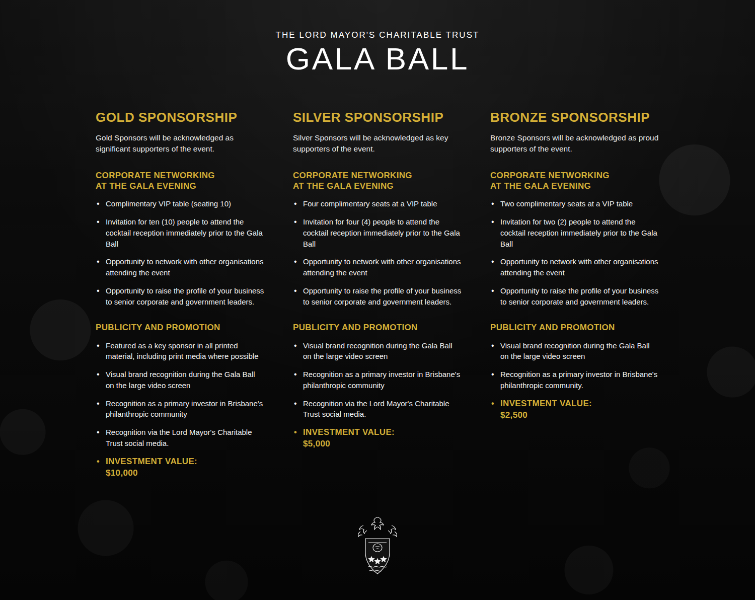The Lord Mayor's Charitable Trust
GALA BALL
Gold Sponsorship
Gold Sponsors will be acknowledged as significant supporters of the event.
Corporate Networking
at the Gala Evening
Complimentary VIP table (seating 10)
Invitation for ten (10) people to attend the cocktail reception immediately prior to the Gala Ball
Opportunity to network with other organisations attending the event
Opportunity to raise the profile of your business to senior corporate and government leaders.
Publicity and Promotion
Featured as a key sponsor in all printed material, including print media where possible
Visual brand recognition during the Gala Ball on the large video screen
Recognition as a primary investor in Brisbane's philanthropic community
Recognition via the Lord Mayor's Charitable Trust social media.
Investment value:
$10,000
Silver Sponsorship
Silver Sponsors will be acknowledged as key supporters of the event.
Corporate Networking
at the Gala Evening
Four complimentary seats at a VIP table
Invitation for four (4) people to attend the cocktail reception immediately prior to the Gala Ball
Opportunity to network with other organisations attending the event
Opportunity to raise the profile of your business to senior corporate and government leaders.
Publicity and Promotion
Visual brand recognition during the Gala Ball on the large video screen
Recognition as a primary investor in Brisbane's philanthropic community
Recognition via the Lord Mayor's Charitable Trust social media.
Investment value:
$5,000
Bronze Sponsorship
Bronze Sponsors will be acknowledged as proud supporters of the event.
Corporate Networking
at the Gala Evening
Two complimentary seats at a VIP table
Invitation for two (2) people to attend the cocktail reception immediately prior to the Gala Ball
Opportunity to network with other organisations attending the event
Opportunity to raise the profile of your business to senior corporate and government leaders.
Publicity and Promotion
Visual brand recognition during the Gala Ball on the large video screen
Recognition as a primary investor in Brisbane's philanthropic community.
Investment value:
$2,500